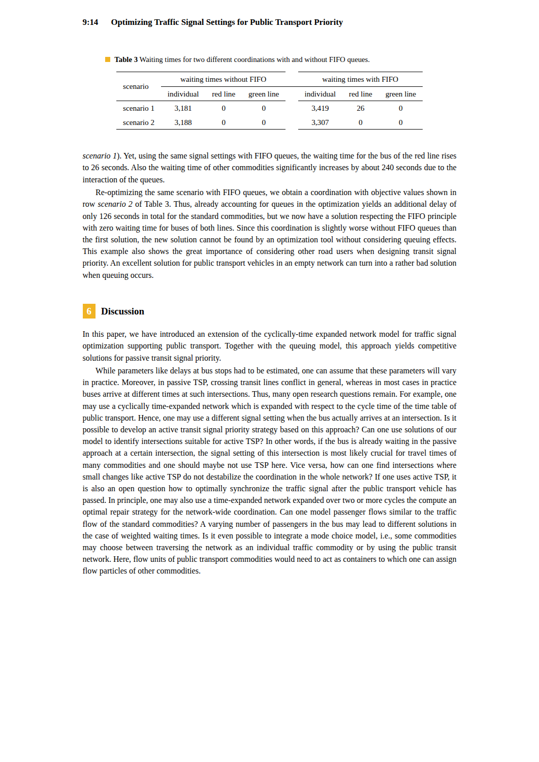9:14 Optimizing Traffic Signal Settings for Public Transport Priority
Table 3 Waiting times for two different coordinations with and without FIFO queues.
| scenario | waiting times without FIFO | | waiting times with FIFO |
| --- | --- | --- | --- |
| individual | red line | green line | | individual | red line | green line |
| scenario 1 | 3,181 | 0 | 0 | | 3,419 | 26 | 0 |
| scenario 2 | 3,188 | 0 | 0 | | 3,307 | 0 | 0 |
scenario 1). Yet, using the same signal settings with FIFO queues, the waiting time for the bus of the red line rises to 26 seconds. Also the waiting time of other commodities significantly increases by about 240 seconds due to the interaction of the queues.
Re-optimizing the same scenario with FIFO queues, we obtain a coordination with objective values shown in row scenario 2 of Table 3. Thus, already accounting for queues in the optimization yields an additional delay of only 126 seconds in total for the standard commodities, but we now have a solution respecting the FIFO principle with zero waiting time for buses of both lines. Since this coordination is slightly worse without FIFO queues than the first solution, the new solution cannot be found by an optimization tool without considering queuing effects. This example also shows the great importance of considering other road users when designing transit signal priority. An excellent solution for public transport vehicles in an empty network can turn into a rather bad solution when queuing occurs.
6 Discussion
In this paper, we have introduced an extension of the cyclically-time expanded network model for traffic signal optimization supporting public transport. Together with the queuing model, this approach yields competitive solutions for passive transit signal priority.
While parameters like delays at bus stops had to be estimated, one can assume that these parameters will vary in practice. Moreover, in passive TSP, crossing transit lines conflict in general, whereas in most cases in practice buses arrive at different times at such intersections. Thus, many open research questions remain. For example, one may use a cyclically time-expanded network which is expanded with respect to the cycle time of the time table of public transport. Hence, one may use a different signal setting when the bus actually arrives at an intersection. Is it possible to develop an active transit signal priority strategy based on this approach? Can one use solutions of our model to identify intersections suitable for active TSP? In other words, if the bus is already waiting in the passive approach at a certain intersection, the signal setting of this intersection is most likely crucial for travel times of many commodities and one should maybe not use TSP here. Vice versa, how can one find intersections where small changes like active TSP do not destabilize the coordination in the whole network? If one uses active TSP, it is also an open question how to optimally synchronize the traffic signal after the public transport vehicle has passed. In principle, one may also use a time-expanded network expanded over two or more cycles the compute an optimal repair strategy for the network-wide coordination. Can one model passenger flows similar to the traffic flow of the standard commodities? A varying number of passengers in the bus may lead to different solutions in the case of weighted waiting times. Is it even possible to integrate a mode choice model, i.e., some commodities may choose between traversing the network as an individual traffic commodity or by using the public transit network. Here, flow units of public transport commodities would need to act as containers to which one can assign flow particles of other commodities.